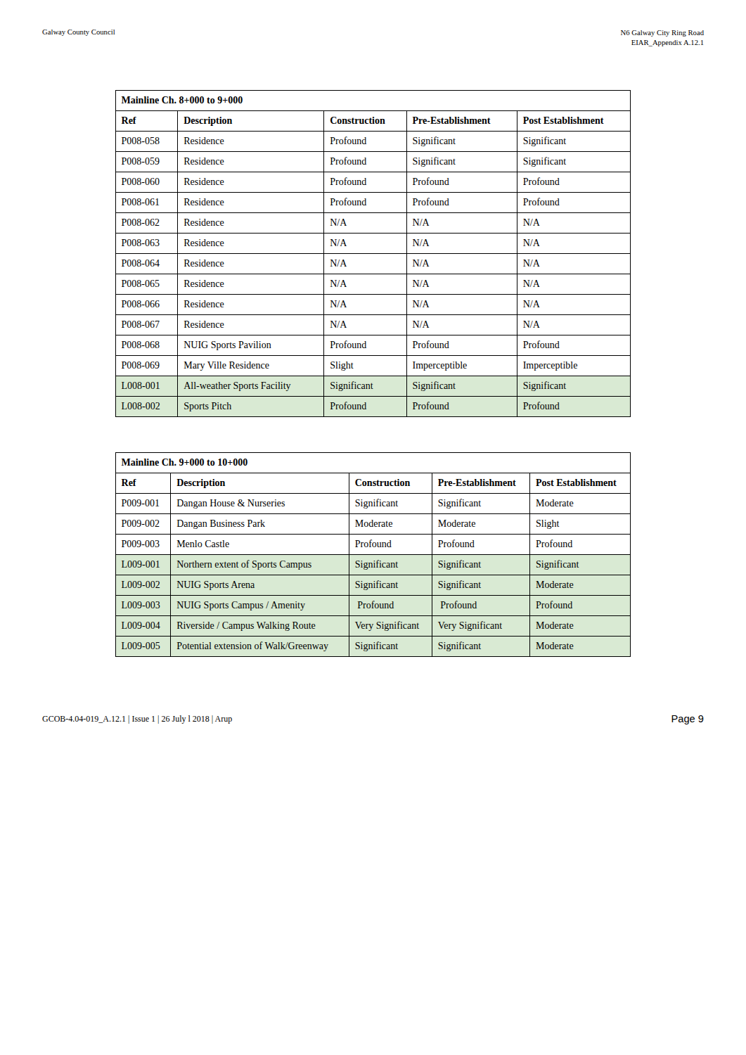Galway County Council
N6 Galway City Ring Road
EIAR_Appendix A.12.1
Mainline Ch. 8+000 to 9+000
| Ref | Description | Construction | Pre-Establishment | Post Establishment |
| --- | --- | --- | --- | --- |
| P008-058 | Residence | Profound | Significant | Significant |
| P008-059 | Residence | Profound | Significant | Significant |
| P008-060 | Residence | Profound | Profound | Profound |
| P008-061 | Residence | Profound | Profound | Profound |
| P008-062 | Residence | N/A | N/A | N/A |
| P008-063 | Residence | N/A | N/A | N/A |
| P008-064 | Residence | N/A | N/A | N/A |
| P008-065 | Residence | N/A | N/A | N/A |
| P008-066 | Residence | N/A | N/A | N/A |
| P008-067 | Residence | N/A | N/A | N/A |
| P008-068 | NUIG Sports Pavilion | Profound | Profound | Profound |
| P008-069 | Mary Ville Residence | Slight | Imperceptible | Imperceptible |
| L008-001 | All-weather Sports Facility | Significant | Significant | Significant |
| L008-002 | Sports Pitch | Profound | Profound | Profound |
Mainline Ch. 9+000 to 10+000
| Ref | Description | Construction | Pre-Establishment | Post Establishment |
| --- | --- | --- | --- | --- |
| P009-001 | Dangan House & Nurseries | Significant | Significant | Moderate |
| P009-002 | Dangan Business Park | Moderate | Moderate | Slight |
| P009-003 | Menlo Castle | Profound | Profound | Profound |
| L009-001 | Northern extent of Sports Campus | Significant | Significant | Significant |
| L009-002 | NUIG Sports Arena | Significant | Significant | Moderate |
| L009-003 | NUIG Sports Campus / Amenity | Profound | Profound | Profound |
| L009-004 | Riverside / Campus Walking Route | Very Significant | Very Significant | Moderate |
| L009-005 | Potential extension of Walk/Greenway | Significant | Significant | Moderate |
GCOB-4.04-019_A.12.1 | Issue 1 | 26 July l 2018 | Arup
Page 9